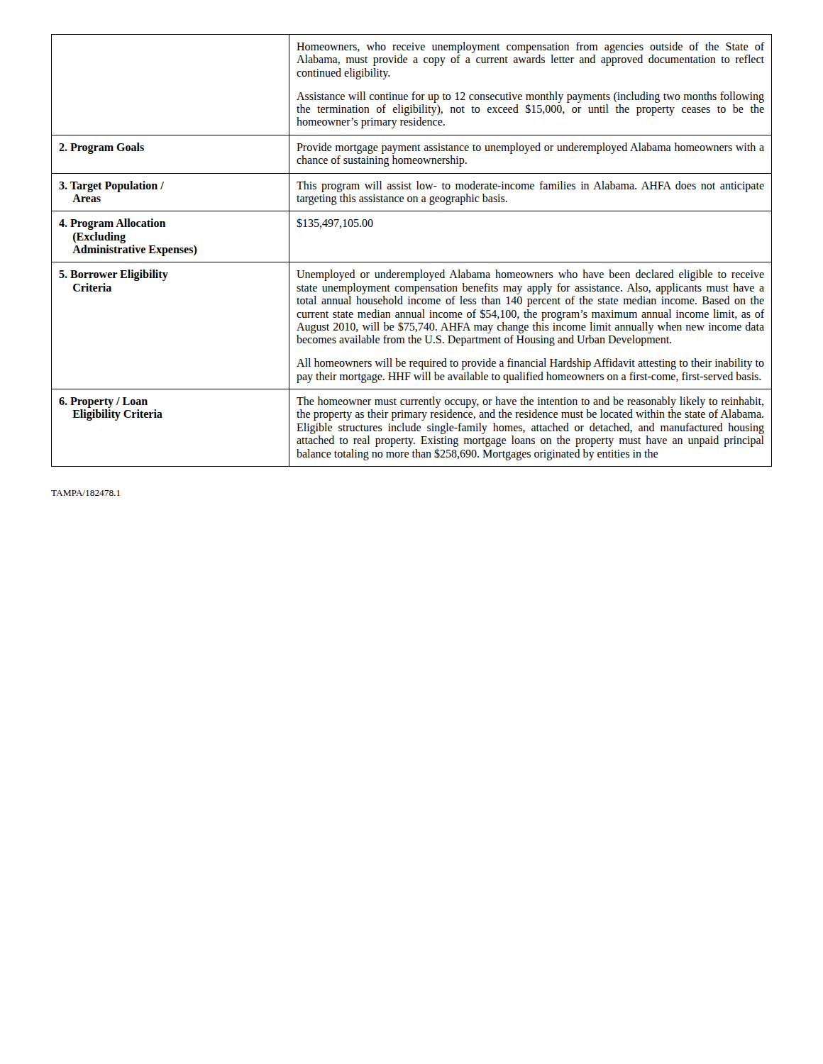| | Homeowners, who receive unemployment compensation from agencies outside of the State of Alabama, must provide a copy of a current awards letter and approved documentation to reflect continued eligibility. Assistance will continue for up to 12 consecutive monthly payments (including two months following the termination of eligibility), not to exceed $15,000, or until the property ceases to be the homeowner’s primary residence. |
| 2. Program Goals | Provide mortgage payment assistance to unemployed or underemployed Alabama homeowners with a chance of sustaining homeownership. |
| 3. Target Population / Areas | This program will assist low- to moderate-income families in Alabama. AHFA does not anticipate targeting this assistance on a geographic basis. |
| 4. Program Allocation (Excluding Administrative Expenses) | $135,497,105.00 |
| 5. Borrower Eligibility Criteria | Unemployed or underemployed Alabama homeowners who have been declared eligible to receive state unemployment compensation benefits may apply for assistance. Also, applicants must have a total annual household income of less than 140 percent of the state median income. Based on the current state median annual income of $54,100, the program’s maximum annual income limit, as of August 2010, will be $75,740. AHFA may change this income limit annually when new income data becomes available from the U.S. Department of Housing and Urban Development. All homeowners will be required to provide a financial Hardship Affidavit attesting to their inability to pay their mortgage. HHF will be available to qualified homeowners on a first-come, first-served basis. |
| 6. Property / Loan Eligibility Criteria | The homeowner must currently occupy, or have the intention to and be reasonably likely to reinhabit, the property as their primary residence, and the residence must be located within the state of Alabama. Eligible structures include single-family homes, attached or detached, and manufactured housing attached to real property. Existing mortgage loans on the property must have an unpaid principal balance totaling no more than $258,690. Mortgages originated by entities in the |
TAMPA/182478.1